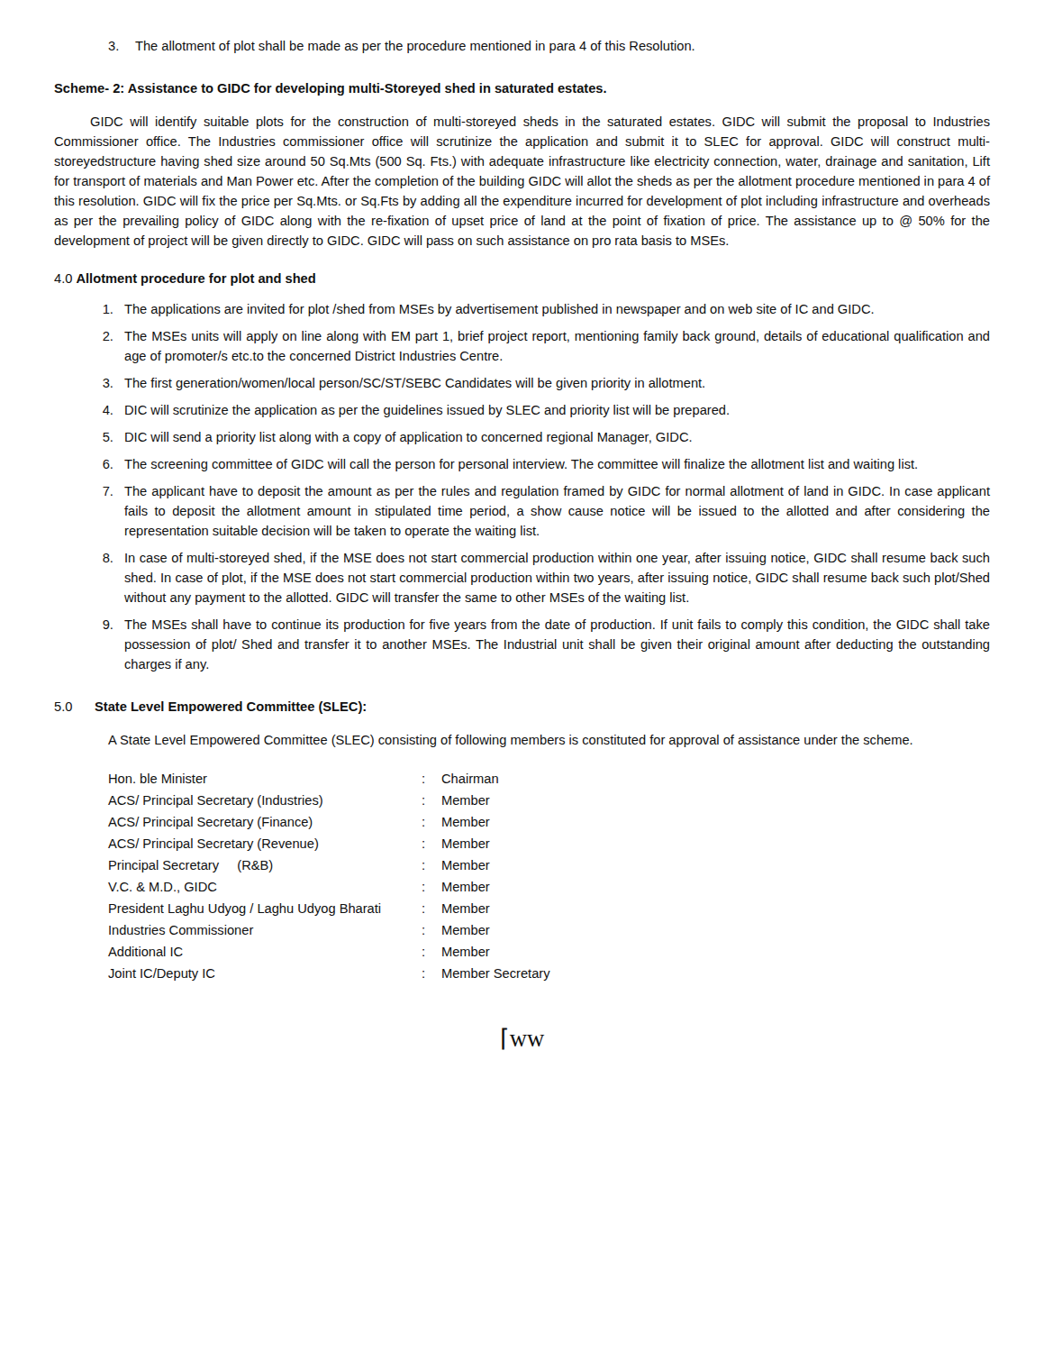3. The allotment of plot shall be made as per the procedure mentioned in para 4 of this Resolution.
Scheme- 2: Assistance to GIDC for developing multi-Storeyed shed in saturated estates.
GIDC will identify suitable plots for the construction of multi-storeyed sheds in the saturated estates. GIDC will submit the proposal to Industries Commissioner office. The Industries commissioner office will scrutinize the application and submit it to SLEC for approval. GIDC will construct multi-storeyedstructure having shed size around 50 Sq.Mts (500 Sq. Fts.) with adequate infrastructure like electricity connection, water, drainage and sanitation, Lift for transport of materials and Man Power etc. After the completion of the building GIDC will allot the sheds as per the allotment procedure mentioned in para 4 of this resolution. GIDC will fix the price per Sq.Mts. or Sq.Fts by adding all the expenditure incurred for development of plot including infrastructure and overheads as per the prevailing policy of GIDC along with the re-fixation of upset price of land at the point of fixation of price. The assistance up to @ 50% for the development of project will be given directly to GIDC. GIDC will pass on such assistance on pro rata basis to MSEs.
4.0 Allotment procedure for plot and shed
The applications are invited for plot /shed from MSEs by advertisement published in newspaper and on web site of IC and GIDC.
The MSEs units will apply on line along with EM part 1, brief project report, mentioning family back ground, details of educational qualification and age of promoter/s etc.to the concerned District Industries Centre.
The first generation/women/local person/SC/ST/SEBC Candidates will be given priority in allotment.
DIC will scrutinize the application as per the guidelines issued by SLEC and priority list will be prepared.
DIC will send a priority list along with a copy of application to concerned regional Manager, GIDC.
The screening committee of GIDC will call the person for personal interview. The committee will finalize the allotment list and waiting list.
The applicant have to deposit the amount as per the rules and regulation framed by GIDC for normal allotment of land in GIDC. In case applicant fails to deposit the allotment amount in stipulated time period, a show cause notice will be issued to the allotted and after considering the representation suitable decision will be taken to operate the waiting list.
In case of multi-storeyed shed, if the MSE does not start commercial production within one year, after issuing notice, GIDC shall resume back such shed. In case of plot, if the MSE does not start commercial production within two years, after issuing notice, GIDC shall resume back such plot/Shed without any payment to the allotted. GIDC will transfer the same to other MSEs of the waiting list.
The MSEs shall have to continue its production for five years from the date of production. If unit fails to comply this condition, the GIDC shall take possession of plot/ Shed and transfer it to another MSEs. The Industrial unit shall be given their original amount after deducting the outstanding charges if any.
5.0 State Level Empowered Committee (SLEC):
A State Level Empowered Committee (SLEC) consisting of following members is constituted for approval of assistance under the scheme.
| Hon. ble Minister | : | Chairman |
| ACS/ Principal Secretary (Industries) | : | Member |
| ACS/ Principal Secretary (Finance) | : | Member |
| ACS/ Principal Secretary (Revenue) | : | Member |
| Principal Secretary (R&B) | : | Member |
| V.C. & M.D., GIDC | : | Member |
| President Laghu Udyog / Laghu Udyog Bharati | : | Member |
| Industries Commissioner | : | Member |
| Additional IC | : | Member |
| Joint IC/Deputy IC | : | Member Secretary |
⌈ww